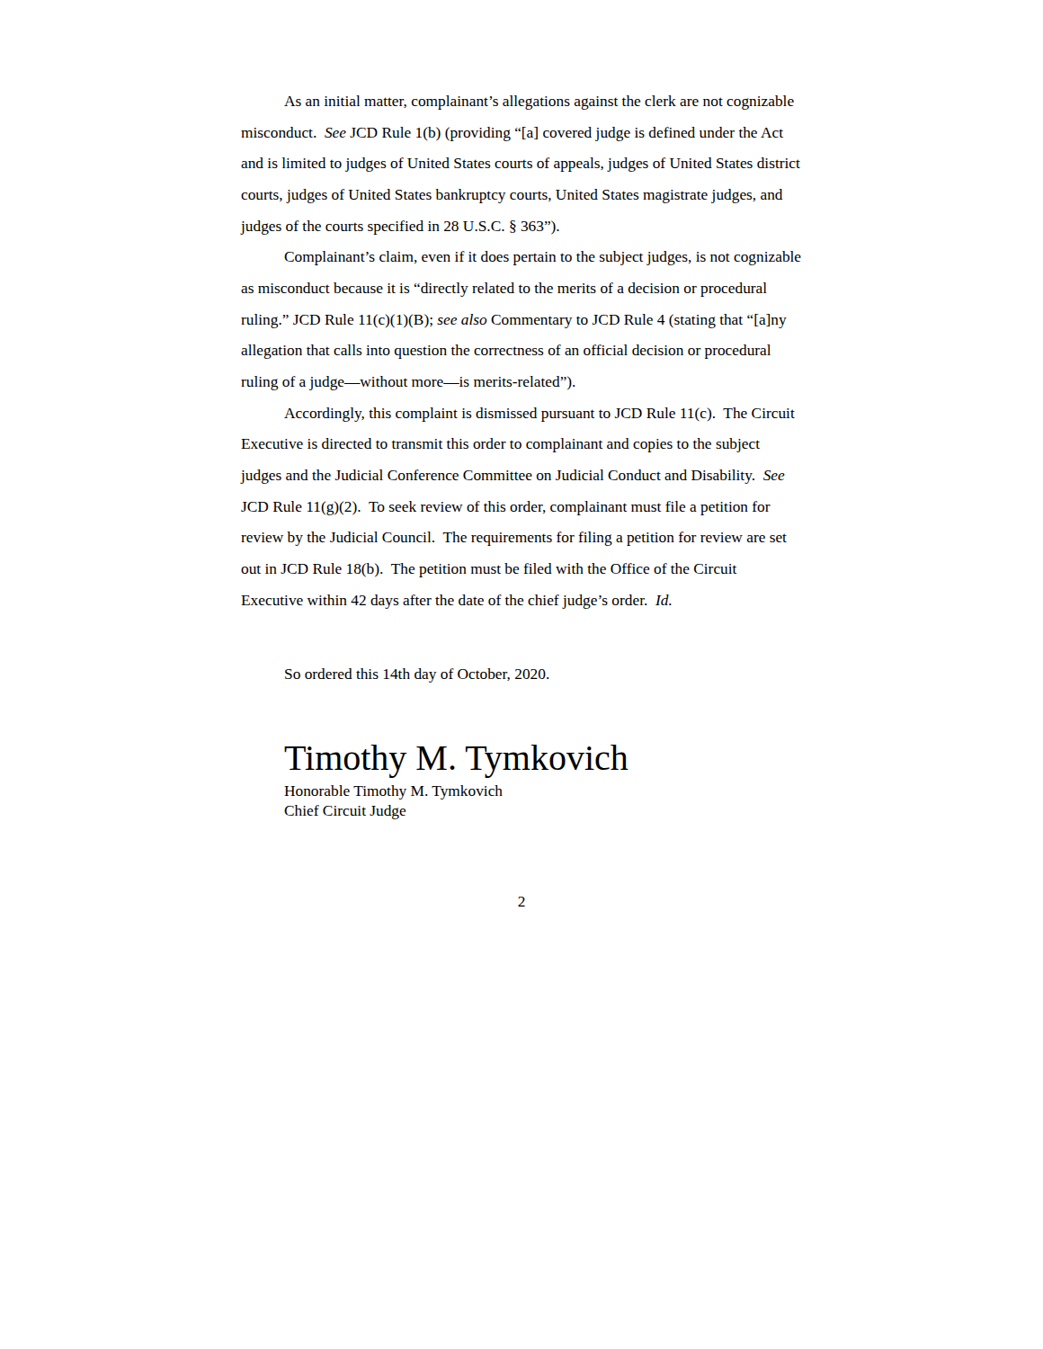As an initial matter, complainant’s allegations against the clerk are not cognizable misconduct. See JCD Rule 1(b) (providing “[a] covered judge is defined under the Act and is limited to judges of United States courts of appeals, judges of United States district courts, judges of United States bankruptcy courts, United States magistrate judges, and judges of the courts specified in 28 U.S.C. § 363”).
Complainant’s claim, even if it does pertain to the subject judges, is not cognizable as misconduct because it is “directly related to the merits of a decision or procedural ruling.” JCD Rule 11(c)(1)(B); see also Commentary to JCD Rule 4 (stating that “[a]ny allegation that calls into question the correctness of an official decision or procedural ruling of a judge—without more—is merits-related”).
Accordingly, this complaint is dismissed pursuant to JCD Rule 11(c). The Circuit Executive is directed to transmit this order to complainant and copies to the subject judges and the Judicial Conference Committee on Judicial Conduct and Disability. See JCD Rule 11(g)(2). To seek review of this order, complainant must file a petition for review by the Judicial Council. The requirements for filing a petition for review are set out in JCD Rule 18(b). The petition must be filed with the Office of the Circuit Executive within 42 days after the date of the chief judge’s order. Id.
So ordered this 14th day of October, 2020.
Timothy M. Tymkovich
Honorable Timothy M. Tymkovich
Chief Circuit Judge
2